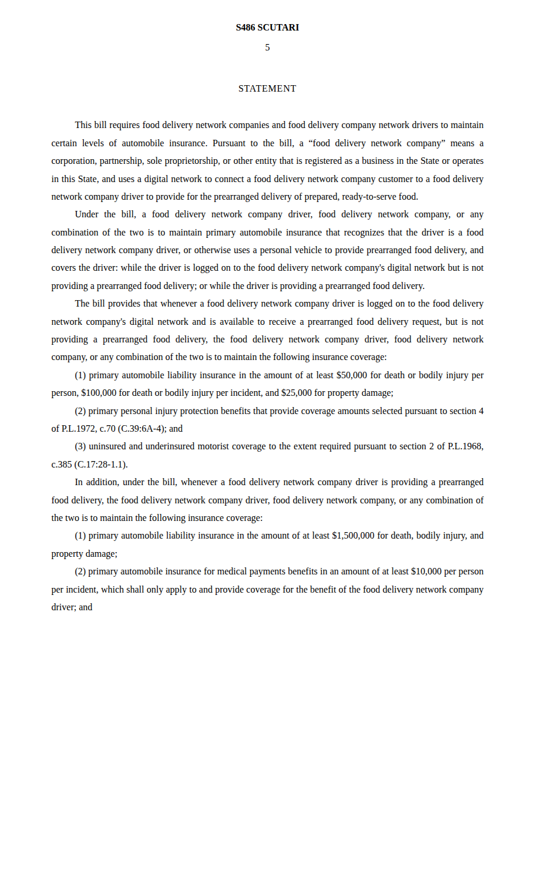S486 SCUTARI
5
STATEMENT
This bill requires food delivery network companies and food delivery company network drivers to maintain certain levels of automobile insurance. Pursuant to the bill, a “food delivery network company” means a corporation, partnership, sole proprietorship, or other entity that is registered as a business in the State or operates in this State, and uses a digital network to connect a food delivery network company customer to a food delivery network company driver to provide for the prearranged delivery of prepared, ready-to-serve food.
Under the bill, a food delivery network company driver, food delivery network company, or any combination of the two is to maintain primary automobile insurance that recognizes that the driver is a food delivery network company driver, or otherwise uses a personal vehicle to provide prearranged food delivery, and covers the driver: while the driver is logged on to the food delivery network company's digital network but is not providing a prearranged food delivery; or while the driver is providing a prearranged food delivery.
The bill provides that whenever a food delivery network company driver is logged on to the food delivery network company's digital network and is available to receive a prearranged food delivery request, but is not providing a prearranged food delivery, the food delivery network company driver, food delivery network company, or any combination of the two is to maintain the following insurance coverage:
(1) primary automobile liability insurance in the amount of at least $50,000 for death or bodily injury per person, $100,000 for death or bodily injury per incident, and $25,000 for property damage;
(2) primary personal injury protection benefits that provide coverage amounts selected pursuant to section 4 of P.L.1972, c.70 (C.39:6A-4); and
(3) uninsured and underinsured motorist coverage to the extent required pursuant to section 2 of P.L.1968, c.385 (C.17:28-1.1).
In addition, under the bill, whenever a food delivery network company driver is providing a prearranged food delivery, the food delivery network company driver, food delivery network company, or any combination of the two is to maintain the following insurance coverage:
(1) primary automobile liability insurance in the amount of at least $1,500,000 for death, bodily injury, and property damage;
(2) primary automobile insurance for medical payments benefits in an amount of at least $10,000 per person per incident, which shall only apply to and provide coverage for the benefit of the food delivery network company driver; and